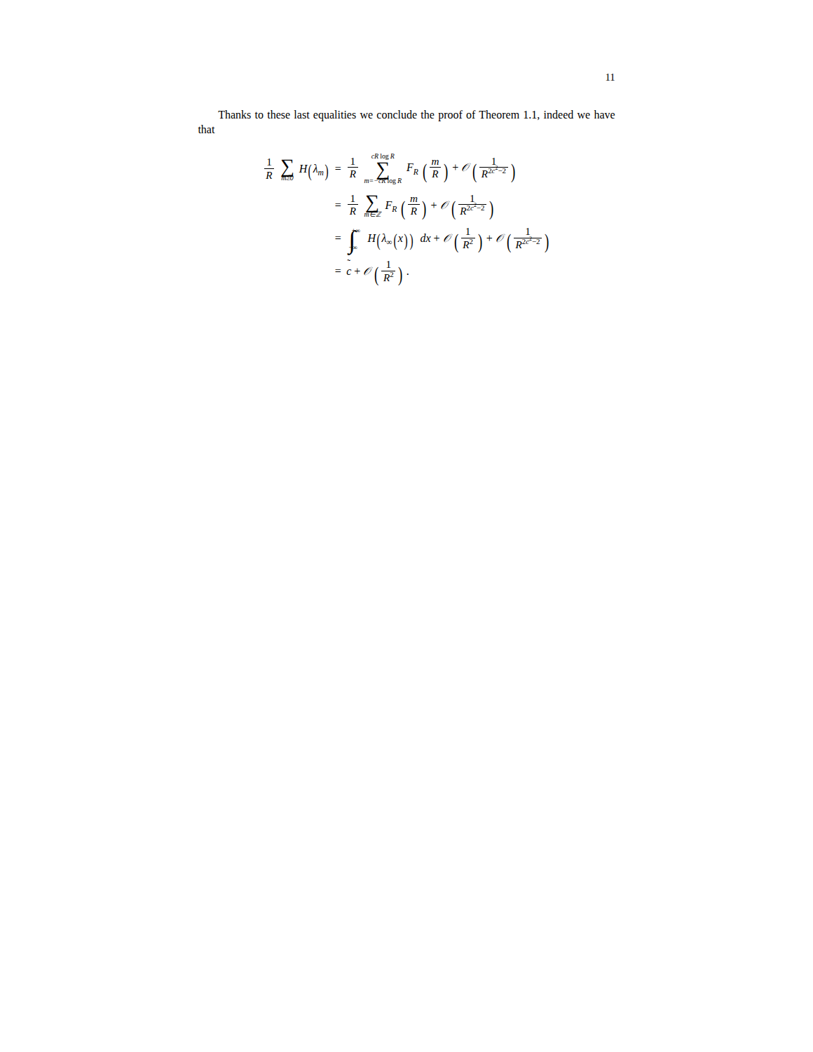11
Thanks to these last equalities we conclude the proof of Theorem 1.1, indeed we have that
| 1 R ∑ m ≥0 H ( λ m ) | = | 1 R cR log R ∑ m =− cR log R F R ( m R ) + 𝒪 ( 1 R 2 c 2 −2 ) |
| | = | 1 R ∑ m ∈ℤ F R ( m R ) + 𝒪 ( 1 R 2 c 2 −2 ) |
| | = | ∫ +∞ −∞ H ( λ ∞ ( x ) ) dx + 𝒪 ( 1 R 2 ) + 𝒪 ( 1 R 2 c 2 −2 ) |
| | = | ˜ c + 𝒪 ( 1 R 2 ) . |